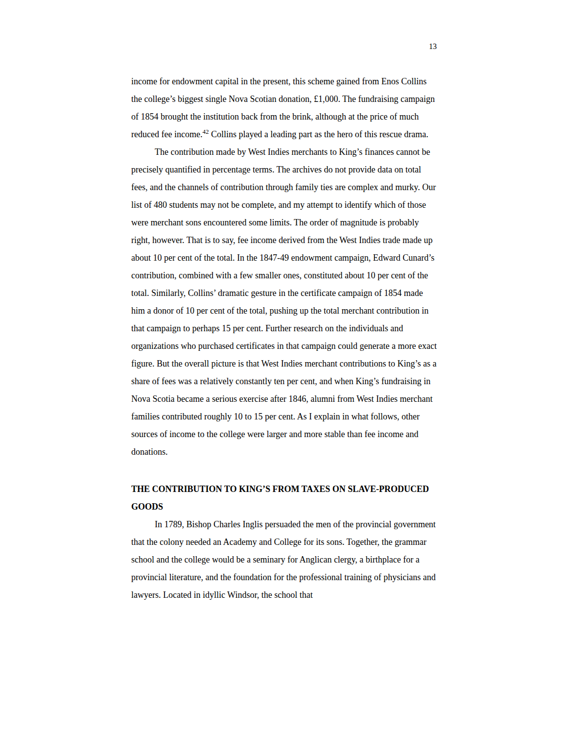13
income for endowment capital in the present, this scheme gained from Enos Collins the college’s biggest single Nova Scotian donation, £1,000. The fundraising campaign of 1854 brought the institution back from the brink, although at the price of much reduced fee income.42 Collins played a leading part as the hero of this rescue drama.
The contribution made by West Indies merchants to King’s finances cannot be precisely quantified in percentage terms. The archives do not provide data on total fees, and the channels of contribution through family ties are complex and murky. Our list of 480 students may not be complete, and my attempt to identify which of those were merchant sons encountered some limits. The order of magnitude is probably right, however. That is to say, fee income derived from the West Indies trade made up about 10 per cent of the total. In the 1847-49 endowment campaign, Edward Cunard’s contribution, combined with a few smaller ones, constituted about 10 per cent of the total. Similarly, Collins’ dramatic gesture in the certificate campaign of 1854 made him a donor of 10 per cent of the total, pushing up the total merchant contribution in that campaign to perhaps 15 per cent. Further research on the individuals and organizations who purchased certificates in that campaign could generate a more exact figure. But the overall picture is that West Indies merchant contributions to King’s as a share of fees was a relatively constantly ten per cent, and when King’s fundraising in Nova Scotia became a serious exercise after 1846, alumni from West Indies merchant families contributed roughly 10 to 15 per cent. As I explain in what follows, other sources of income to the college were larger and more stable than fee income and donations.
The contribution to King’s from taxes on slave-produced goods
In 1789, Bishop Charles Inglis persuaded the men of the provincial government that the colony needed an Academy and College for its sons. Together, the grammar school and the college would be a seminary for Anglican clergy, a birthplace for a provincial literature, and the foundation for the professional training of physicians and lawyers. Located in idyllic Windsor, the school that